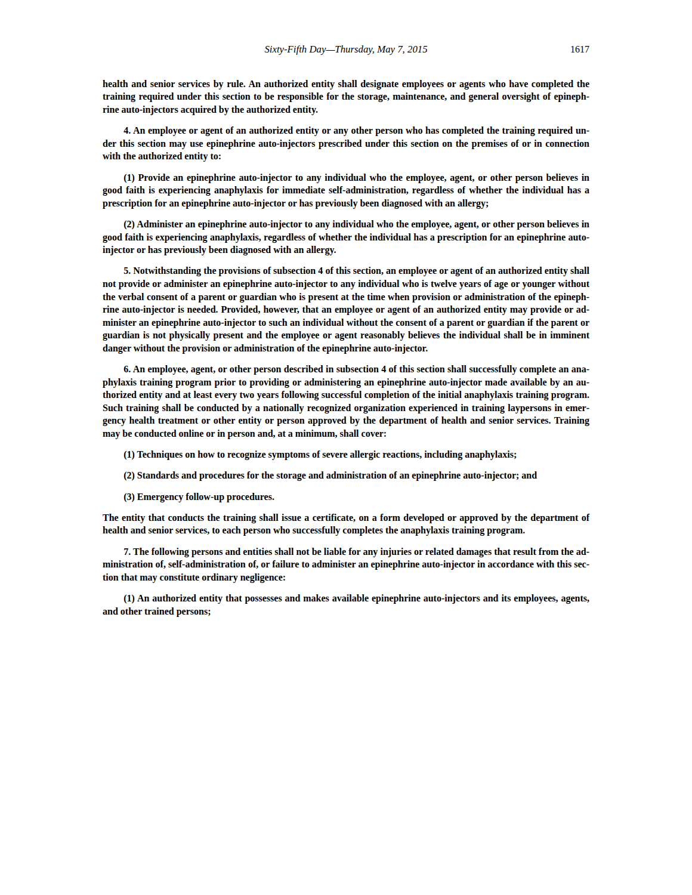Sixty-Fifth Day—Thursday, May 7, 2015 1617
health and senior services by rule. An authorized entity shall designate employees or agents who have completed the training required under this section to be responsible for the storage, maintenance, and general oversight of epinephrine auto-injectors acquired by the authorized entity.
4. An employee or agent of an authorized entity or any other person who has completed the training required under this section may use epinephrine auto-injectors prescribed under this section on the premises of or in connection with the authorized entity to:
(1) Provide an epinephrine auto-injector to any individual who the employee, agent, or other person believes in good faith is experiencing anaphylaxis for immediate self-administration, regardless of whether the individual has a prescription for an epinephrine auto-injector or has previously been diagnosed with an allergy;
(2) Administer an epinephrine auto-injector to any individual who the employee, agent, or other person believes in good faith is experiencing anaphylaxis, regardless of whether the individual has a prescription for an epinephrine auto-injector or has previously been diagnosed with an allergy.
5. Notwithstanding the provisions of subsection 4 of this section, an employee or agent of an authorized entity shall not provide or administer an epinephrine auto-injector to any individual who is twelve years of age or younger without the verbal consent of a parent or guardian who is present at the time when provision or administration of the epinephrine auto-injector is needed. Provided, however, that an employee or agent of an authorized entity may provide or administer an epinephrine auto-injector to such an individual without the consent of a parent or guardian if the parent or guardian is not physically present and the employee or agent reasonably believes the individual shall be in imminent danger without the provision or administration of the epinephrine auto-injector.
6. An employee, agent, or other person described in subsection 4 of this section shall successfully complete an anaphylaxis training program prior to providing or administering an epinephrine auto-injector made available by an authorized entity and at least every two years following successful completion of the initial anaphylaxis training program. Such training shall be conducted by a nationally recognized organization experienced in training laypersons in emergency health treatment or other entity or person approved by the department of health and senior services. Training may be conducted online or in person and, at a minimum, shall cover:
(1) Techniques on how to recognize symptoms of severe allergic reactions, including anaphylaxis;
(2) Standards and procedures for the storage and administration of an epinephrine auto-injector; and
(3) Emergency follow-up procedures.
The entity that conducts the training shall issue a certificate, on a form developed or approved by the department of health and senior services, to each person who successfully completes the anaphylaxis training program.
7. The following persons and entities shall not be liable for any injuries or related damages that result from the administration of, self-administration of, or failure to administer an epinephrine auto-injector in accordance with this section that may constitute ordinary negligence:
(1) An authorized entity that possesses and makes available epinephrine auto-injectors and its employees, agents, and other trained persons;